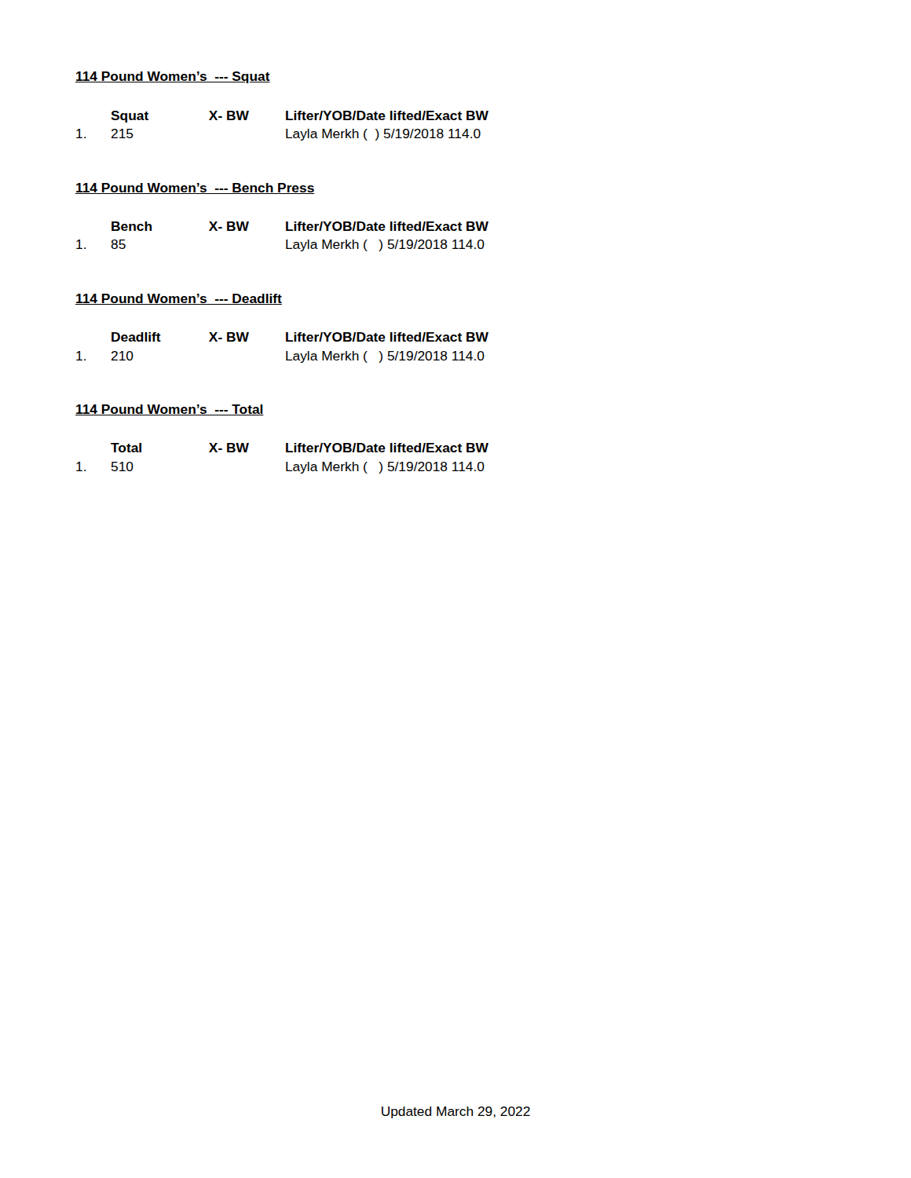114 Pound Women’s --- Squat
| | Squat | X- BW | Lifter/YOB/Date lifted/Exact BW |
| --- | --- | --- | --- |
| 1. | 215 | | Layla Merkh ( ) 5/19/2018 114.0 |
114 Pound Women’s --- Bench Press
| | Bench | X- BW | Lifter/YOB/Date lifted/Exact BW |
| --- | --- | --- | --- |
| 1. | 85 | | Layla Merkh ( ) 5/19/2018 114.0 |
114 Pound Women’s --- Deadlift
| | Deadlift | X- BW | Lifter/YOB/Date lifted/Exact BW |
| --- | --- | --- | --- |
| 1. | 210 | | Layla Merkh ( ) 5/19/2018 114.0 |
114 Pound Women’s --- Total
| | Total | X- BW | Lifter/YOB/Date lifted/Exact BW |
| --- | --- | --- | --- |
| 1. | 510 | | Layla Merkh ( ) 5/19/2018 114.0 |
Updated March 29, 2022